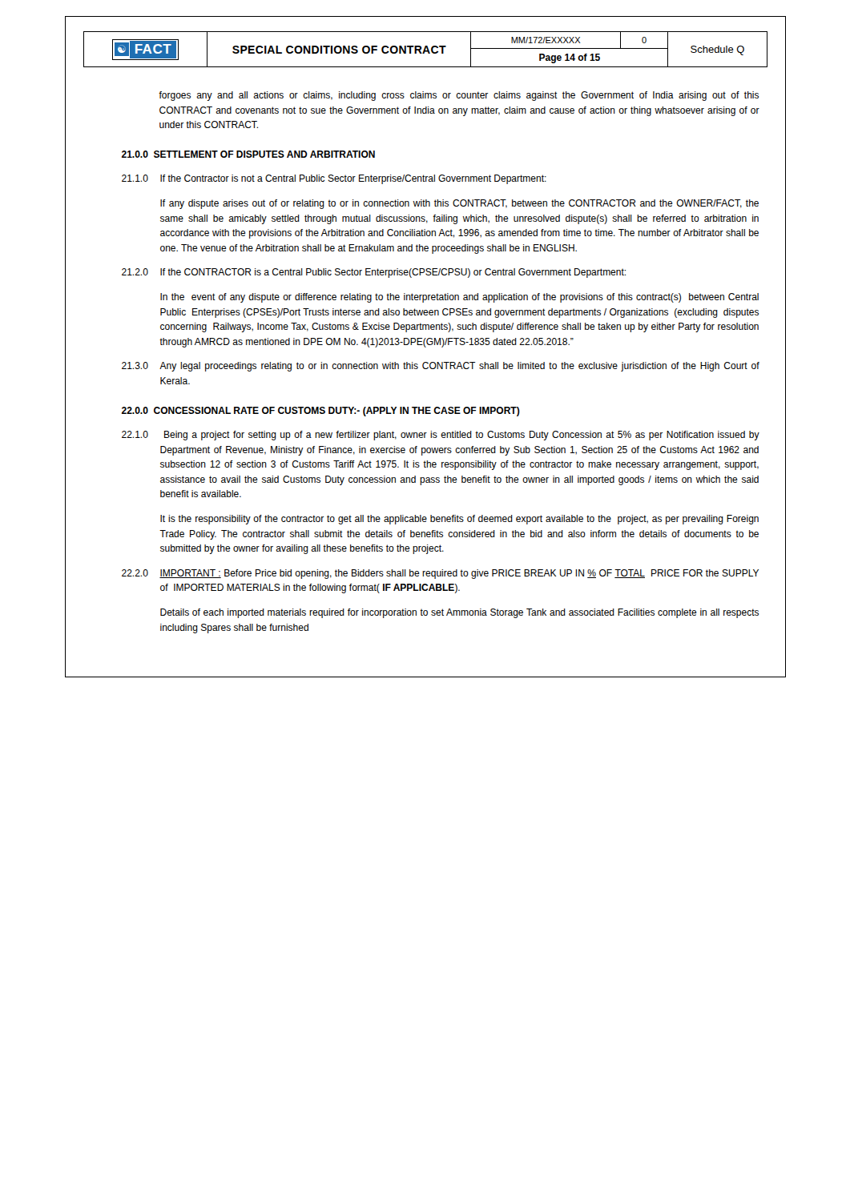| ☯ FACT | SPECIAL CONDITIONS OF CONTRACT | MM/172/EXXXXX | 0 | Schedule Q |
| Page 14 of 15 |
forgoes any and all actions or claims, including cross claims or counter claims against the Government of India arising out of this CONTRACT and covenants not to sue the Government of India on any matter, claim and cause of action or thing whatsoever arising of or under this CONTRACT.
21.0.0 SETTLEMENT OF DISPUTES AND ARBITRATION
21.1.0 If the Contractor is not a Central Public Sector Enterprise/Central Government Department:
If any dispute arises out of or relating to or in connection with this CONTRACT, between the CONTRACTOR and the OWNER/FACT, the same shall be amicably settled through mutual discussions, failing which, the unresolved dispute(s) shall be referred to arbitration in accordance with the provisions of the Arbitration and Conciliation Act, 1996, as amended from time to time. The number of Arbitrator shall be one. The venue of the Arbitration shall be at Ernakulam and the proceedings shall be in ENGLISH.
21.2.0 If the CONTRACTOR is a Central Public Sector Enterprise(CPSE/CPSU) or Central Government Department:
In the event of any dispute or difference relating to the interpretation and application of the provisions of this contract(s) between Central Public Enterprises (CPSEs)/Port Trusts interse and also between CPSEs and government departments / Organizations (excluding disputes concerning Railways, Income Tax, Customs & Excise Departments), such dispute/ difference shall be taken up by either Party for resolution through AMRCD as mentioned in DPE OM No. 4(1)2013-DPE(GM)/FTS-1835 dated 22.05.2018.”
21.3.0 Any legal proceedings relating to or in connection with this CONTRACT shall be limited to the exclusive jurisdiction of the High Court of Kerala.
22.0.0 CONCESSIONAL RATE OF CUSTOMS DUTY:- (APPLY IN THE CASE OF IMPORT)
22.1.0 Being a project for setting up of a new fertilizer plant, owner is entitled to Customs Duty Concession at 5% as per Notification issued by Department of Revenue, Ministry of Finance, in exercise of powers conferred by Sub Section 1, Section 25 of the Customs Act 1962 and subsection 12 of section 3 of Customs Tariff Act 1975. It is the responsibility of the contractor to make necessary arrangement, support, assistance to avail the said Customs Duty concession and pass the benefit to the owner in all imported goods / items on which the said benefit is available.
It is the responsibility of the contractor to get all the applicable benefits of deemed export available to the project, as per prevailing Foreign Trade Policy. The contractor shall submit the details of benefits considered in the bid and also inform the details of documents to be submitted by the owner for availing all these benefits to the project.
22.2.0 IMPORTANT : Before Price bid opening, the Bidders shall be required to give PRICE BREAK UP IN % OF TOTAL PRICE FOR the SUPPLY of IMPORTED MATERIALS in the following format( IF APPLICABLE).
Details of each imported materials required for incorporation to set Ammonia Storage Tank and associated Facilities complete in all respects including Spares shall be furnished